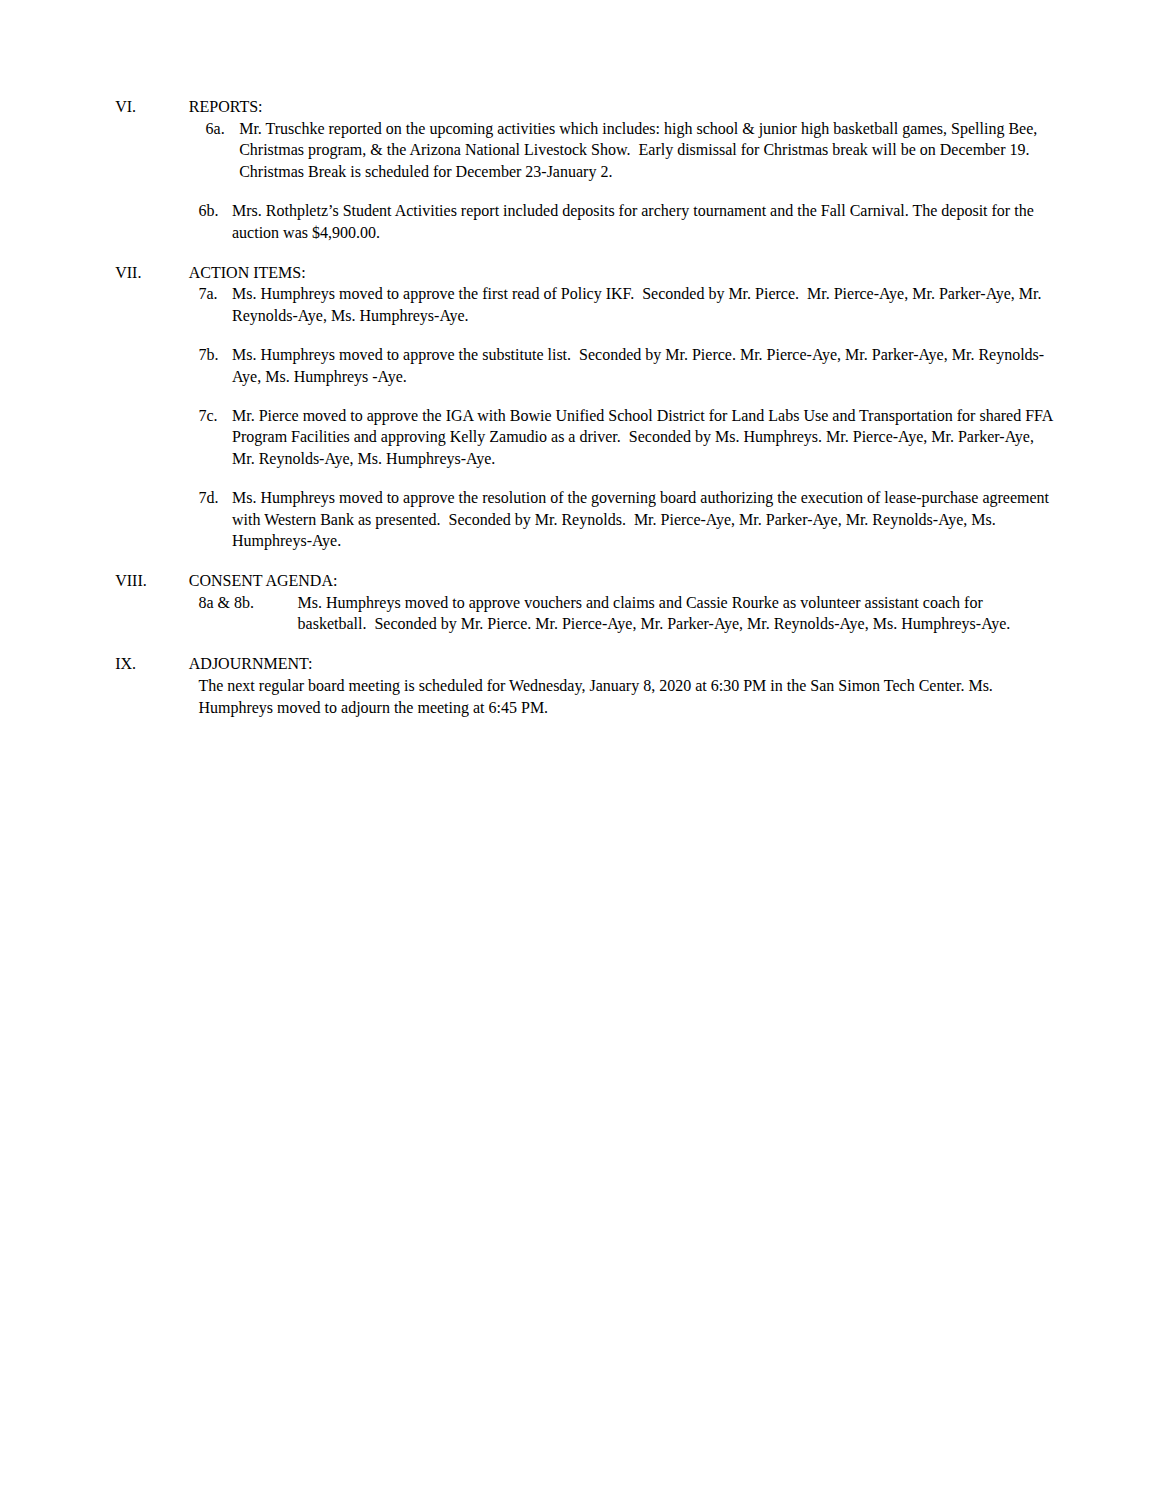VI.
REPORTS:
6a.
Mr. Truschke reported on the upcoming activities which includes: high school & junior high basketball games, Spelling Bee, Christmas program, & the Arizona National Livestock Show. Early dismissal for Christmas break will be on December 19. Christmas Break is scheduled for December 23-January 2.
6b.
Mrs. Rothpletz’s Student Activities report included deposits for archery tournament and the Fall Carnival. The deposit for the auction was $4,900.00.
VII.
ACTION ITEMS:
7a.
Ms. Humphreys moved to approve the first read of Policy IKF. Seconded by Mr. Pierce. Mr. Pierce-Aye, Mr. Parker-Aye, Mr. Reynolds-Aye, Ms. Humphreys-Aye.
7b.
Ms. Humphreys moved to approve the substitute list. Seconded by Mr. Pierce. Mr. Pierce-Aye, Mr. Parker-Aye, Mr. Reynolds-Aye, Ms. Humphreys -Aye.
7c.
Mr. Pierce moved to approve the IGA with Bowie Unified School District for Land Labs Use and Transportation for shared FFA Program Facilities and approving Kelly Zamudio as a driver. Seconded by Ms. Humphreys. Mr. Pierce-Aye, Mr. Parker-Aye, Mr. Reynolds-Aye, Ms. Humphreys-Aye.
7d.
Ms. Humphreys moved to approve the resolution of the governing board authorizing the execution of lease-purchase agreement with Western Bank as presented. Seconded by Mr. Reynolds. Mr. Pierce-Aye, Mr. Parker-Aye, Mr. Reynolds-Aye, Ms. Humphreys-Aye.
VIII.
CONSENT AGENDA:
8a & 8b.
Ms. Humphreys moved to approve vouchers and claims and Cassie Rourke as volunteer assistant coach for basketball. Seconded by Mr. Pierce. Mr. Pierce-Aye, Mr. Parker-Aye, Mr. Reynolds-Aye, Ms. Humphreys-Aye.
IX.
ADJOURNMENT:
The next regular board meeting is scheduled for Wednesday, January 8, 2020 at 6:30 PM in the San Simon Tech Center. Ms. Humphreys moved to adjourn the meeting at 6:45 PM.